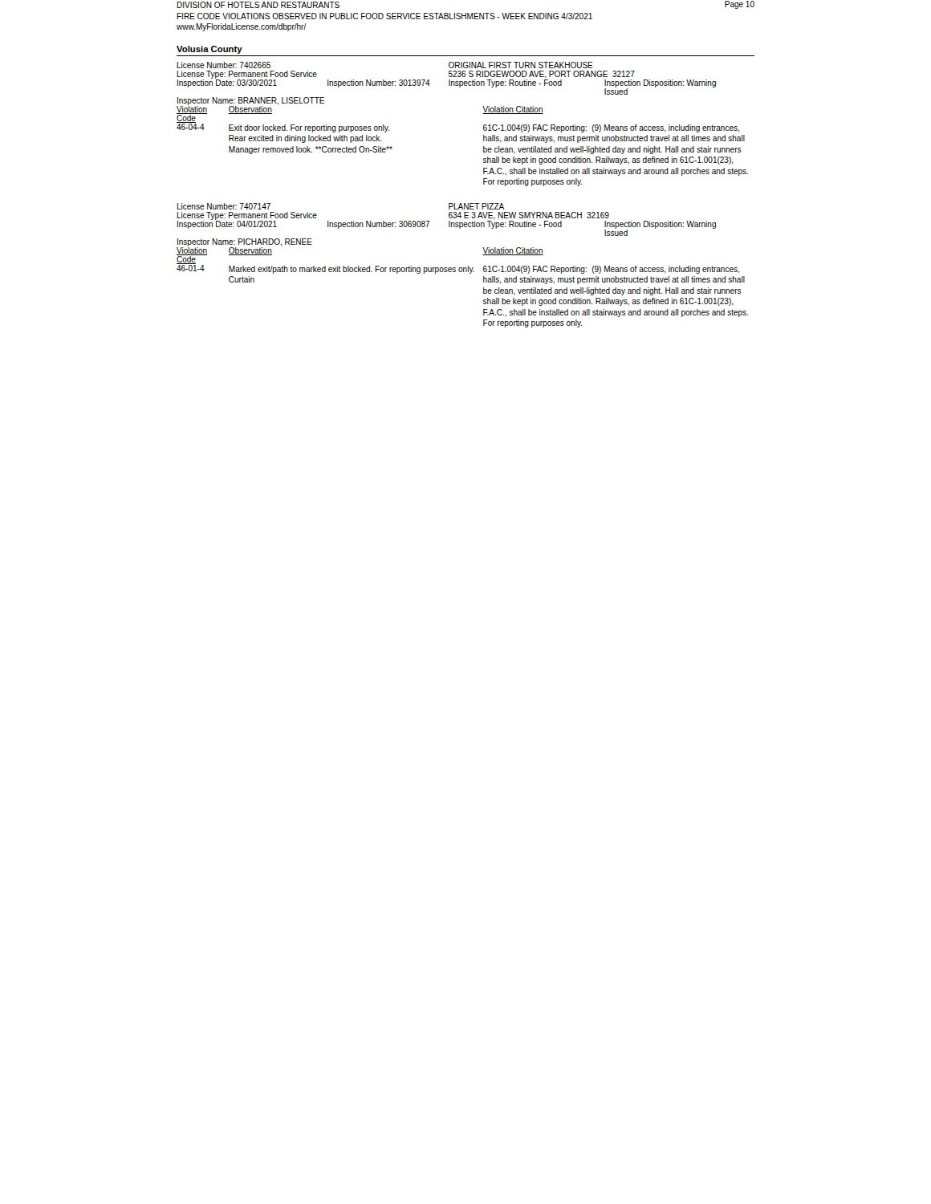Page 10
DIVISION OF HOTELS AND RESTAURANTS
FIRE CODE VIOLATIONS OBSERVED IN PUBLIC FOOD SERVICE ESTABLISHMENTS - WEEK ENDING 4/3/2021
www.MyFloridaLicense.com/dbpr/hr/
Volusia County
| License Number: 7402665 | ORIGINAL FIRST TURN STEAKHOUSE |
| License Type: Permanent Food Service | 5236 S RIDGEWOOD AVE, PORT ORANGE 32127 |
| Inspection Date: 03/30/2021 | Inspection Number: 3013974 | Inspection Type: Routine - Food | Inspection Disposition: Warning Issued |
| Inspector Name: BRANNER, LISELOTTE | | |
| Violation Code | Observation | Violation Citation |
| 46-04-4 | Exit door locked. For reporting purposes only. Rear excited in dining locked with pad lock. Manager removed look. **Corrected On-Site** | 61C-1.004(9) FAC Reporting: (9) Means of access, including entrances, halls, and stairways, must permit unobstructed travel at all times and shall be clean, ventilated and well-lighted day and night. Hall and stair runners shall be kept in good condition. Railways, as defined in 61C-1.001(23), F.A.C., shall be installed on all stairways and around all porches and steps. For reporting purposes only. |
| License Number: 7407147 | PLANET PIZZA |
| License Type: Permanent Food Service | 634 E 3 AVE, NEW SMYRNA BEACH 32169 |
| Inspection Date: 04/01/2021 | Inspection Number: 3069087 | Inspection Type: Routine - Food | Inspection Disposition: Warning Issued |
| Inspector Name: PICHARDO, RENEE | | |
| Violation Code | Observation | Violation Citation |
| 46-01-4 | Marked exit/path to marked exit blocked. For reporting purposes only. Curtain | 61C-1.004(9) FAC Reporting: (9) Means of access, including entrances, halls, and stairways, must permit unobstructed travel at all times and shall be clean, ventilated and well-lighted day and night. Hall and stair runners shall be kept in good condition. Railways, as defined in 61C-1.001(23), F.A.C., shall be installed on all stairways and around all porches and steps. For reporting purposes only. |